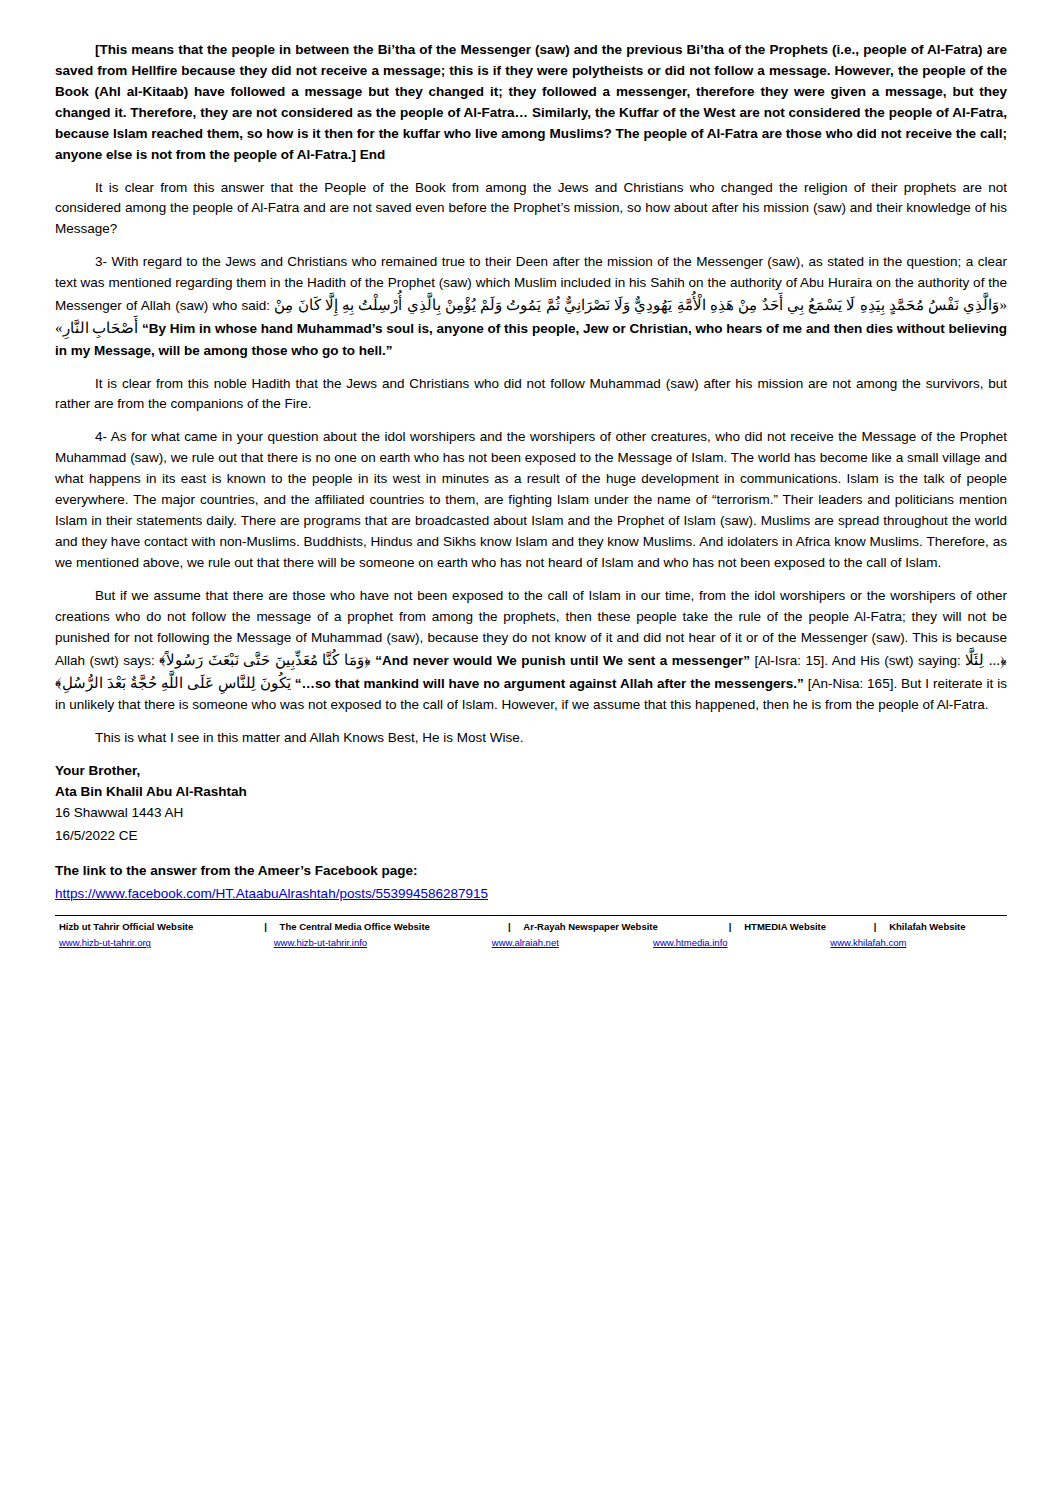[This means that the people in between the Bi’tha of the Messenger (saw) and the previous Bi’tha of the Prophets (i.e., people of Al-Fatra) are saved from Hellfire because they did not receive a message; this is if they were polytheists or did not follow a message. However, the people of the Book (Ahl al-Kitaab) have followed a message but they changed it; they followed a messenger, therefore they were given a message, but they changed it. Therefore, they are not considered as the people of Al-Fatra… Similarly, the Kuffar of the West are not considered the people of Al-Fatra, because Islam reached them, so how is it then for the kuffar who live among Muslims? The people of Al-Fatra are those who did not receive the call; anyone else is not from the people of Al-Fatra.] End
It is clear from this answer that the People of the Book from among the Jews and Christians who changed the religion of their prophets are not considered among the people of Al-Fatra and are not saved even before the Prophet’s mission, so how about after his mission (saw) and their knowledge of his Message?
3- With regard to the Jews and Christians who remained true to their Deen after the mission of the Messenger (saw), as stated in the question; a clear text was mentioned regarding them in the Hadith of the Prophet (saw) which Muslim included in his Sahih on the authority of Abu Huraira on the authority of the Messenger of Allah (saw) who said: «وَالَّذِي نَفْسُ مُحَمَّدٍ بِيَدِهِ لَا يَسْمَعُ بِي أَحَدٌ مِنْ هَذِهِ الْأُمَّةِ يَهُودِيٌّ وَلَا نَصْرَانِيٌّ ثُمَّ يَمُوتُ وَلَمْ يُؤْمِنْ بِالَّذِي أُرْسِلْتُ بِهِ إِلَّا كَانَ مِنْ أَصْحَابِ النَّارِ» “By Him in whose hand Muhammad’s soul is, anyone of this people, Jew or Christian, who hears of me and then dies without believing in my Message, will be among those who go to hell.”
It is clear from this noble Hadith that the Jews and Christians who did not follow Muhammad (saw) after his mission are not among the survivors, but rather are from the companions of the Fire.
4- As for what came in your question about the idol worshipers and the worshipers of other creatures, who did not receive the Message of the Prophet Muhammad (saw), we rule out that there is no one on earth who has not been exposed to the Message of Islam. The world has become like a small village and what happens in its east is known to the people in its west in minutes as a result of the huge development in communications. Islam is the talk of people everywhere. The major countries, and the affiliated countries to them, are fighting Islam under the name of “terrorism.” Their leaders and politicians mention Islam in their statements daily. There are programs that are broadcasted about Islam and the Prophet of Islam (saw). Muslims are spread throughout the world and they have contact with non-Muslims. Buddhists, Hindus and Sikhs know Islam and they know Muslims. And idolaters in Africa know Muslims. Therefore, as we mentioned above, we rule out that there will be someone on earth who has not heard of Islam and who has not been exposed to the call of Islam.
But if we assume that there are those who have not been exposed to the call of Islam in our time, from the idol worshipers or the worshipers of other creations who do not follow the message of a prophet from among the prophets, then these people take the rule of the people Al-Fatra; they will not be punished for not following the Message of Muhammad (saw), because they do not know of it and did not hear of it or of the Messenger (saw). This is because Allah (swt) says: ﴿وَمَا كُنَّا مُعَذِّبِينَ حَتَّى نَبْعَثَ رَسُولاً﴾ “And never would We punish until We sent a messenger” [Al-Isra: 15]. And His (swt) saying: ﴿... لِئَلَّا يَكُونَ لِلنَّاسِ عَلَى اللَّهِ حُجَّةٌ بَعْدَ الرُّسُلِ﴾ “…so that mankind will have no argument against Allah after the messengers.” [An-Nisa: 165]. But I reiterate it is in unlikely that there is someone who was not exposed to the call of Islam. However, if we assume that this happened, then he is from the people of Al-Fatra.
This is what I see in this matter and Allah Knows Best, He is Most Wise.
Your Brother,
Ata Bin Khalil Abu Al-Rashtah
16 Shawwal 1443 AH
16/5/2022 CE
The link to the answer from the Ameer’s Facebook page:
https://www.facebook.com/HT.AtaabuAlrashtah/posts/553994586287915
| Hizb ut Tahrir Official Website | / | The Central Media Office Website | / | Ar-Rayah Newspaper Website | / | HTMEDIA Website | / | Khilafah Website |
| www.hizb-ut-tahrir.org | www.hizb-ut-tahrir.info | www.alraiah.net | www.htmedia.info | www.khilafah.com |